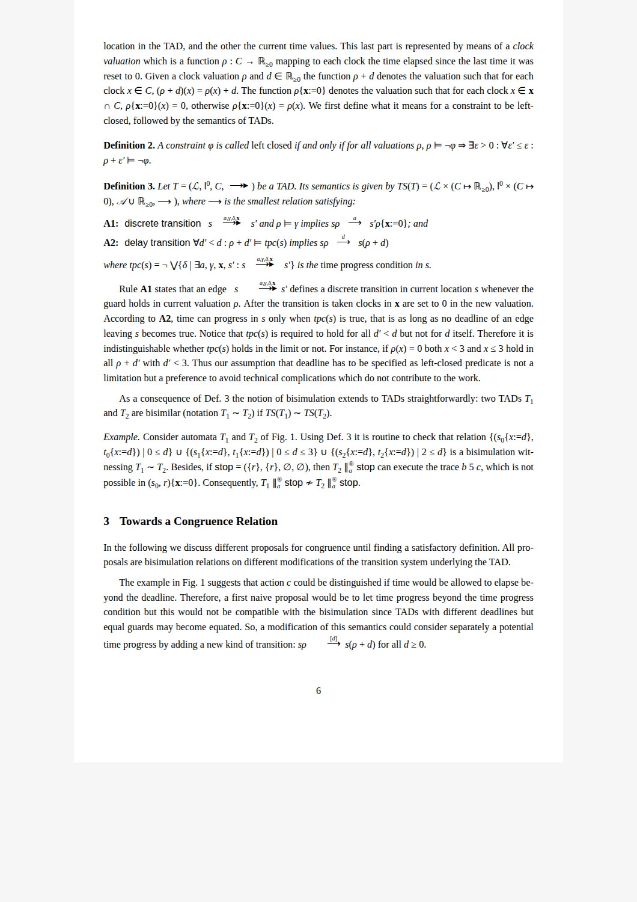location in the TAD, and the other the current time values. This last part is represented by means of a clock valuation which is a function ρ : C → ℝ≥0 mapping to each clock the time elapsed since the last time it was reset to 0. Given a clock valuation ρ and d ∈ ℝ≥0 the function ρ + d denotes the valuation such that for each clock x ∈ C, (ρ + d)(x) = ρ(x) + d. The function ρ{x:=0} denotes the valuation such that for each clock x ∈ x ∩ C, ρ{x:=0}(x) = 0, otherwise ρ{x:=0}(x) = ρ(x). We first define what it means for a constraint to be left-closed, followed by the semantics of TADs.
Definition 2. A constraint φ is called left closed if and only if for all valuations ρ, ρ ⊨ ¬φ ⇒ ∃ε > 0 : ∀ε′ ≤ ε : ρ + ε′ ⊨ ¬φ.
Definition 3. Let T = (ℒ, l0, C, ⟶▸) be a TAD. Its semantics is given by TS(T) = (ℒ × (C ↦ ℝ≥0), l0 × (C ↦ 0), 𝒜 ∪ ℝ≥0, ⟶ ), where ⟶ is the smallest relation satisfying:
A1: discrete transition s a,γ,δ,x⟶▸ s′ and ρ ⊨ γ implies sρ a⟶ s′ρ{x:=0}; and
A2: delay transition ∀d′ < d : ρ + d′ ⊨ tpc(s) implies sρ d⟶ s(ρ + d)
where tpc(s) = ¬ ⋁{δ | ∃a, γ, x, s′ : s a,γ,δ,x⟶▸ s′} is the time progress condition in s.
Rule A1 states that an edge s a,γ,δ,x⟶▸ s′ defines a discrete transition in current location s whenever the guard holds in current valuation ρ. After the transition is taken clocks in x are set to 0 in the new valuation. According to A2, time can progress in s only when tpc(s) is true, that is as long as no deadline of an edge leaving s becomes true. Notice that tpc(s) is required to hold for all d′ < d but not for d itself. Therefore it is indistinguishable whether tpc(s) holds in the limit or not. For instance, if ρ(x) = 0 both x < 3 and x ≤ 3 hold in all ρ + d′ with d′ < 3. Thus our assumption that deadline has to be specified as left-closed predicate is not a limitation but a preference to avoid technical complications which do not contribute to the work.
As a consequence of Def. 3 the notion of bisimulation extends to TADs straightforwardly: two TADs T1 and T2 are bisimilar (notation T1 ∼ T2) if TS(T1) ∼ TS(T2).
Example. Consider automata T1 and T2 of Fig. 1. Using Def. 3 it is routine to check that relation {(s0{x:=d}, t0{x:=d}) | 0 ≤ d} ∪ {(s1{x:=d}, t1{x:=d}) | 0 ≤ d ≤ 3} ∪ {(s2{x:=d}, t2{x:=d}) | 2 ≤ d} is a bisimulation witnessing T1 ∼ T2. Besides, if stop = ({r}, {r}, ∅, ∅), then T2 ∥®a stop can execute the trace b 5 c, which is not possible in (s0, r){x:=0}. Consequently, T1 ∥®a stop ≁ T2 ∥®a stop.
3 Towards a Congruence Relation
In the following we discuss different proposals for congruence until finding a satisfactory definition. All proposals are bisimulation relations on different modifications of the transition system underlying the TAD.
The example in Fig. 1 suggests that action c could be distinguished if time would be allowed to elapse beyond the deadline. Therefore, a first naive proposal would be to let time progress beyond the time progress condition but this would not be compatible with the bisimulation since TADs with different deadlines but equal guards may become equated. So, a modification of this semantics could consider separately a potential time progress by adding a new kind of transition: sρ [d]⟶ s(ρ + d) for all d ≥ 0.
6